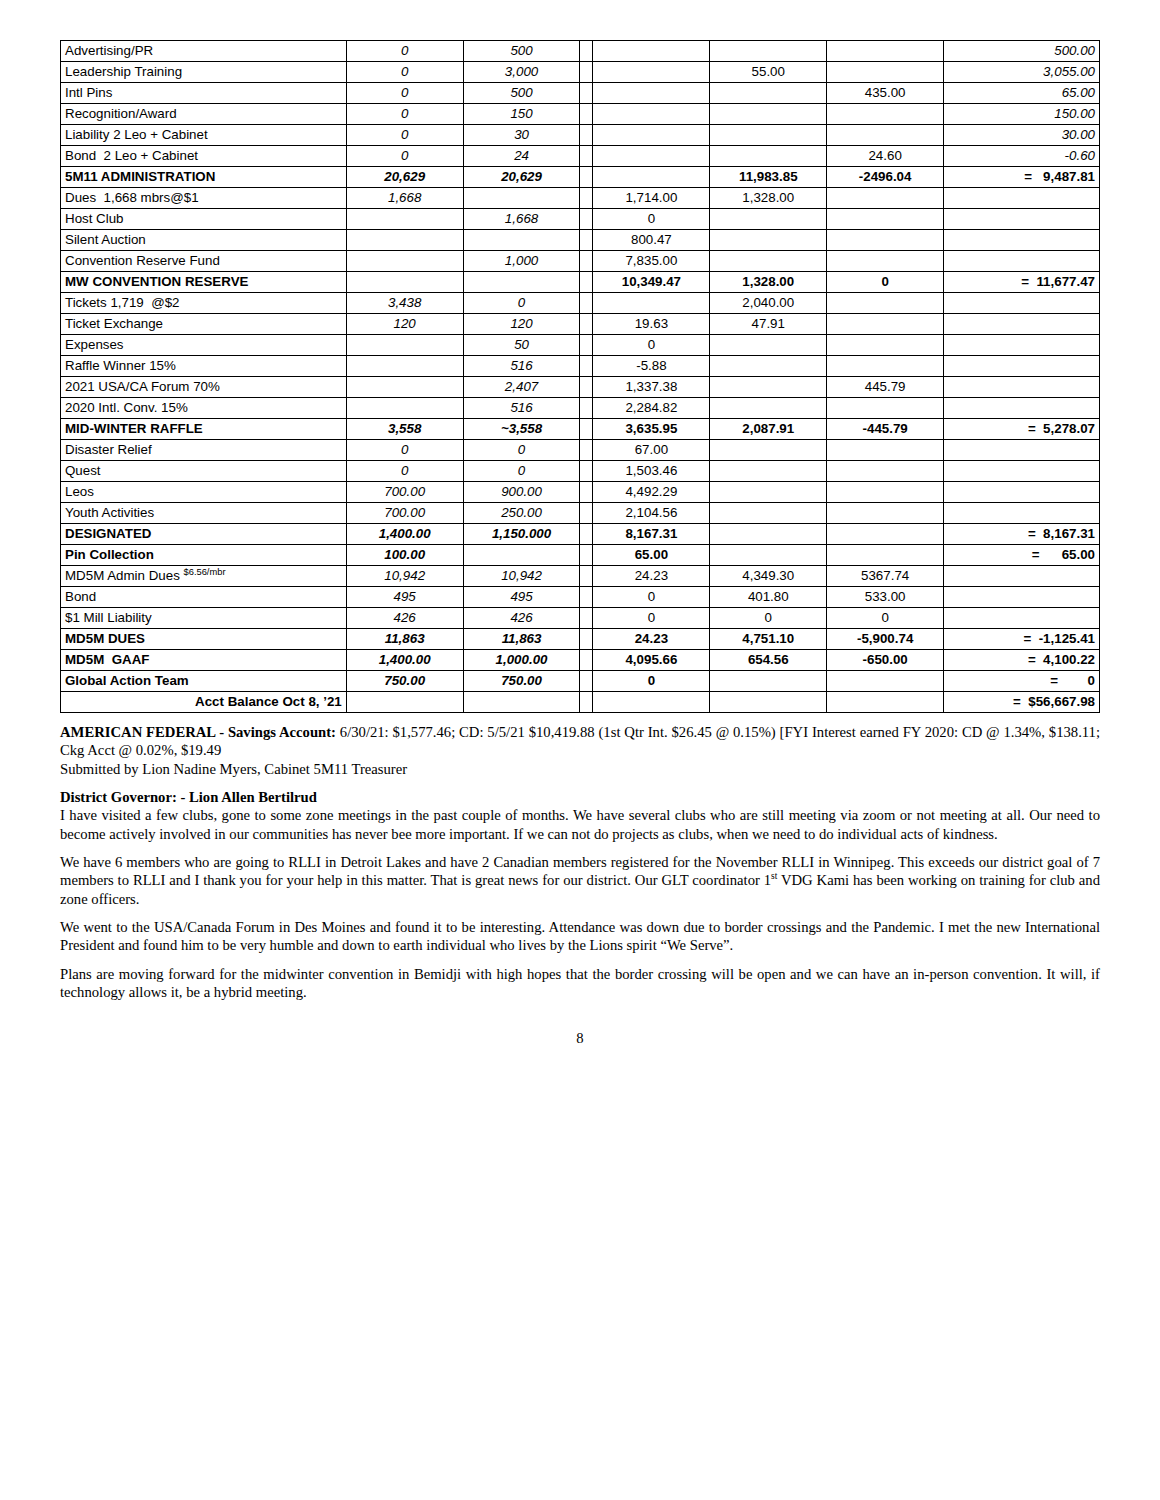| Advertising/PR | 0 | 500 | | | | | 500.00 |
| Leadership Training | 0 | 3,000 | | | 55.00 | | 3,055.00 |
| Intl Pins | 0 | 500 | | | | 435.00 | 65.00 |
| Recognition/Award | 0 | 150 | | | | | 150.00 |
| Liability 2 Leo + Cabinet | 0 | 30 | | | | | 30.00 |
| Bond 2 Leo + Cabinet | 0 | 24 | | | | 24.60 | -0.60 |
| 5M11 ADMINISTRATION | 20,629 | 20,629 | | | 11,983.85 | -2496.04 | = 9,487.81 |
| Dues 1,668 mbrs@$1 | 1,668 | | | 1,714.00 | 1,328.00 | | |
| Host Club | | 1,668 | | 0 | | | |
| Silent Auction | | | | 800.47 | | | |
| Convention Reserve Fund | | 1,000 | | 7,835.00 | | | |
| MW CONVENTION RESERVE | | | | 10,349.47 | 1,328.00 | 0 | = 11,677.47 |
| Tickets 1,719 @$2 | 3,438 | 0 | | | 2,040.00 | | |
| Ticket Exchange | 120 | 120 | | 19.63 | 47.91 | | |
| Expenses | | 50 | | 0 | | | |
| Raffle Winner 15% | | 516 | | -5.88 | | | |
| 2021 USA/CA Forum 70% | | 2,407 | | 1,337.38 | | 445.79 | |
| 2020 Intl. Conv. 15% | | 516 | | 2,284.82 | | | |
| MID-WINTER RAFFLE | 3,558 | ~3,558 | | 3,635.95 | 2,087.91 | -445.79 | = 5,278.07 |
| Disaster Relief | 0 | 0 | | 67.00 | | | |
| Quest | 0 | 0 | | 1,503.46 | | | |
| Leos | 700.00 | 900.00 | | 4,492.29 | | | |
| Youth Activities | 700.00 | 250.00 | | 2,104.56 | | | |
| DESIGNATED | 1,400.00 | 1,150.000 | | 8,167.31 | | | = 8,167.31 |
| Pin Collection | 100.00 | | | 65.00 | | | = 65.00 |
| MD5M Admin Dues $6.56/mbr | 10,942 | 10,942 | | 24.23 | 4,349.30 | 5367.74 | |
| Bond | 495 | 495 | | 0 | 401.80 | 533.00 | |
| $1 Mill Liability | 426 | 426 | | 0 | 0 | 0 | |
| MD5M DUES | 11,863 | 11,863 | | 24.23 | 4,751.10 | -5,900.74 | = -1,125.41 |
| MD5M GAAF | 1,400.00 | 1,000.00 | | 4,095.66 | 654.56 | -650.00 | = 4,100.22 |
| Global Action Team | 750.00 | 750.00 | | 0 | | | = 0 |
| Acct Balance Oct 8, ’21 | | | | | | | = $56,667.98 |
AMERICAN FEDERAL - Savings Account: 6/30/21: $1,577.46; CD: 5/5/21 $10,419.88 (1st Qtr Int. $26.45 @ 0.15%) [FYI Interest earned FY 2020: CD @ 1.34%, $138.11; Ckg Acct @ 0.02%, $19.49
Submitted by Lion Nadine Myers, Cabinet 5M11 Treasurer
District Governor: - Lion Allen Bertilrud
I have visited a few clubs, gone to some zone meetings in the past couple of months. We have several clubs who are still meeting via zoom or not meeting at all. Our need to become actively involved in our communities has never bee more important. If we can not do projects as clubs, when we need to do individual acts of kindness.
We have 6 members who are going to RLLI in Detroit Lakes and have 2 Canadian members registered for the November RLLI in Winnipeg. This exceeds our district goal of 7 members to RLLI and I thank you for your help in this matter. That is great news for our district. Our GLT coordinator 1st VDG Kami has been working on training for club and zone officers.
We went to the USA/Canada Forum in Des Moines and found it to be interesting. Attendance was down due to border crossings and the Pandemic. I met the new International President and found him to be very humble and down to earth individual who lives by the Lions spirit “We Serve”.
Plans are moving forward for the midwinter convention in Bemidji with high hopes that the border crossing will be open and we can have an in-person convention. It will, if technology allows it, be a hybrid meeting.
8